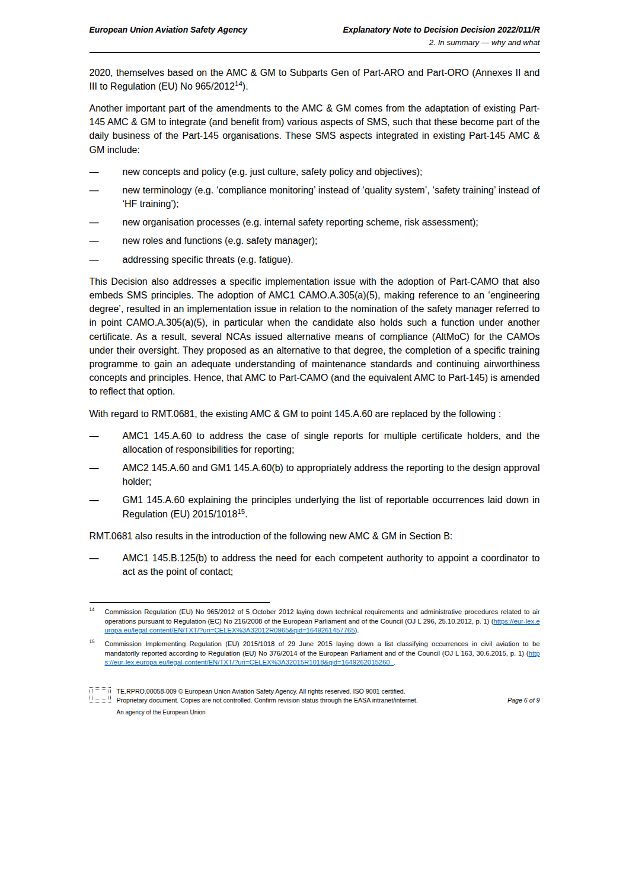European Union Aviation Safety Agency
Explanatory Note to Decision Decision 2022/011/R
2. In summary — why and what
2020, themselves based on the AMC & GM to Subparts Gen of Part-ARO and Part-ORO (Annexes II and III to Regulation (EU) No 965/201214).
Another important part of the amendments to the AMC & GM comes from the adaptation of existing Part-145 AMC & GM to integrate (and benefit from) various aspects of SMS, such that these become part of the daily business of the Part-145 organisations. These SMS aspects integrated in existing Part-145 AMC & GM include:
new concepts and policy (e.g. just culture, safety policy and objectives);
new terminology (e.g. ‘compliance monitoring’ instead of ‘quality system’, ‘safety training’ instead of ‘HF training’);
new organisation processes (e.g. internal safety reporting scheme, risk assessment);
new roles and functions (e.g. safety manager);
addressing specific threats (e.g. fatigue).
This Decision also addresses a specific implementation issue with the adoption of Part-CAMO that also embeds SMS principles. The adoption of AMC1 CAMO.A.305(a)(5), making reference to an ‘engineering degree’, resulted in an implementation issue in relation to the nomination of the safety manager referred to in point CAMO.A.305(a)(5), in particular when the candidate also holds such a function under another certificate. As a result, several NCAs issued alternative means of compliance (AltMoC) for the CAMOs under their oversight. They proposed as an alternative to that degree, the completion of a specific training programme to gain an adequate understanding of maintenance standards and continuing airworthiness concepts and principles. Hence, that AMC to Part-CAMO (and the equivalent AMC to Part-145) is amended to reflect that option.
With regard to RMT.0681, the existing AMC & GM to point 145.A.60 are replaced by the following :
AMC1 145.A.60 to address the case of single reports for multiple certificate holders, and the allocation of responsibilities for reporting;
AMC2 145.A.60 and GM1 145.A.60(b) to appropriately address the reporting to the design approval holder;
GM1 145.A.60 explaining the principles underlying the list of reportable occurrences laid down in Regulation (EU) 2015/101815.
RMT.0681 also results in the introduction of the following new AMC & GM in Section B:
AMC1 145.B.125(b) to address the need for each competent authority to appoint a coordinator to act as the point of contact;
14
Commission Regulation (EU) No 965/2012 of 5 October 2012 laying down technical requirements and administrative procedures related to air operations pursuant to Regulation (EC) No 216/2008 of the European Parliament and of the Council (OJ L 296, 25.10.2012, p. 1) (https://eur-lex.europa.eu/legal-content/EN/TXT/?uri=CELEX%3A32012R0965&qid=1649261457765).
15
Commission Implementing Regulation (EU) 2015/1018 of 29 June 2015 laying down a list classifying occurrences in civil aviation to be mandatorily reported according to Regulation (EU) No 376/2014 of the European Parliament and of the Council (OJ L 163, 30.6.2015, p. 1) (https://eur-lex.europa.eu/legal-content/EN/TXT/?uri=CELEX%3A32015R1018&qid=1649262015260_.
TE.RPRO.00058-009 © European Union Aviation Safety Agency. All rights reserved. ISO 9001 certified.
Proprietary document. Copies are not controlled. Confirm revision status through the EASA intranet/internet. Page 6 of 9
An agency of the European Union